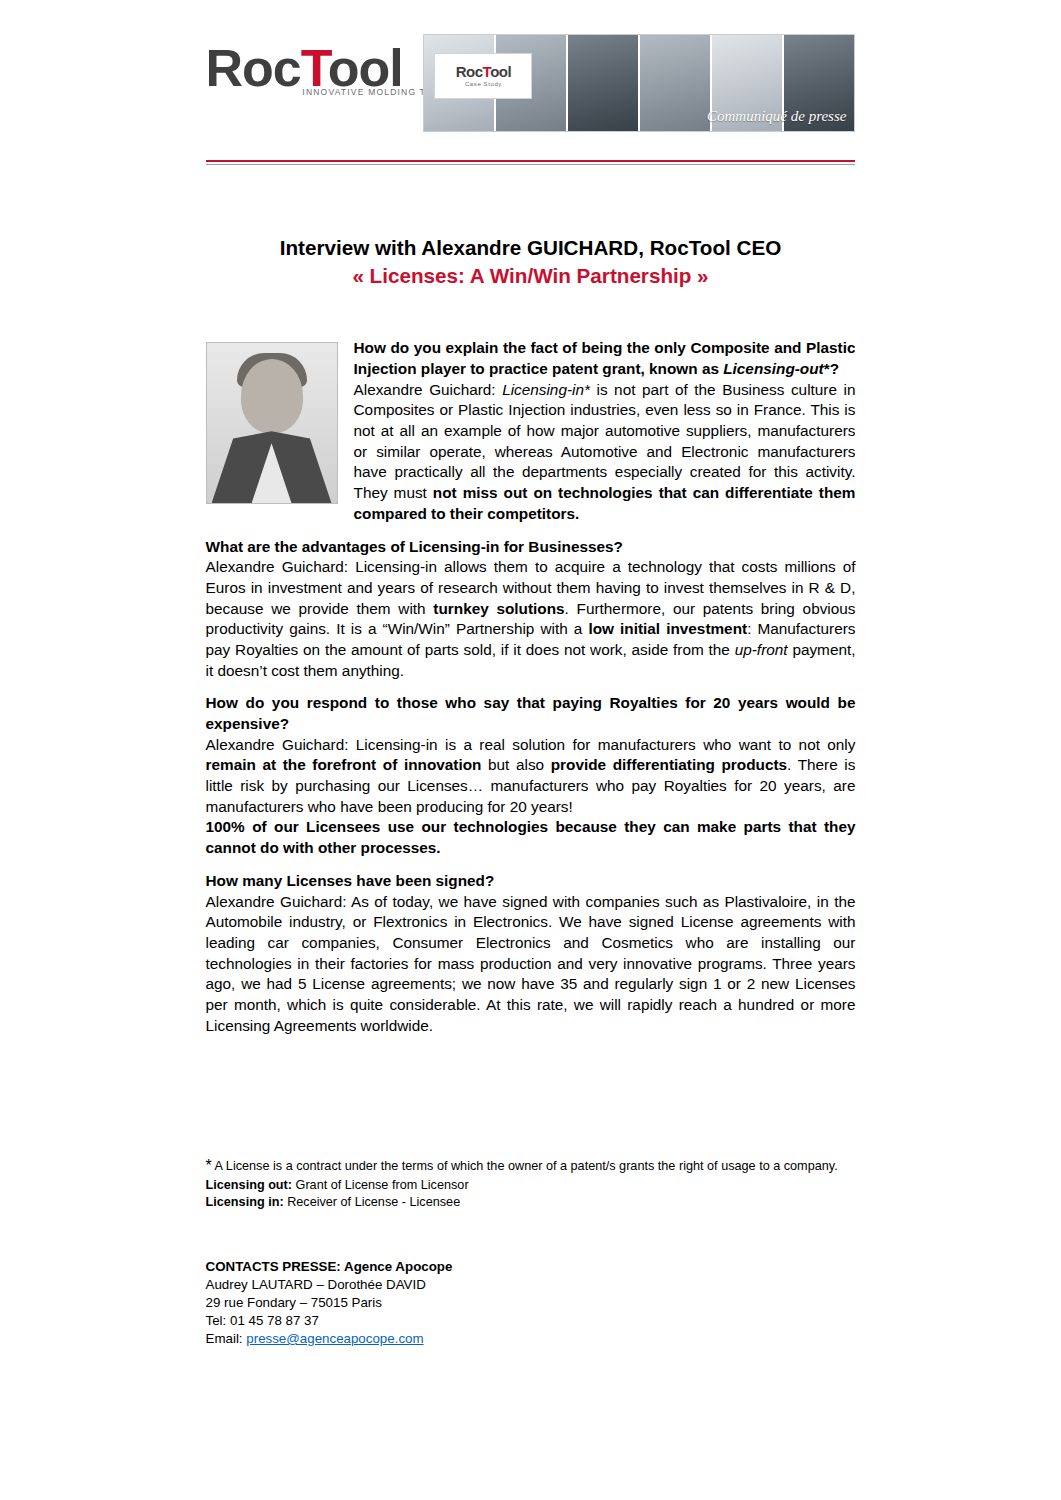Roc Tool
INNOVATIVE MOLDING TECHNOLOGIES
RocTool
Case Study
Communiqué de presse
Interview with Alexandre GUICHARD, RocTool CEO « Licenses: A Win/Win Partnership »
How do you explain the fact of being the only Composite and Plastic Injection player to practice patent grant, known as Licensing-out*?
Alexandre Guichard: Licensing-in* is not part of the Business culture in Composites or Plastic Injection industries, even less so in France. This is not at all an example of how major automotive suppliers, manufacturers or similar operate, whereas Automotive and Electronic manufacturers have practically all the departments especially created for this activity. They must not miss out on technologies that can differentiate them compared to their competitors.
What are the advantages of Licensing-in for Businesses?
Alexandre Guichard: Licensing-in allows them to acquire a technology that costs millions of Euros in investment and years of research without them having to invest themselves in R & D, because we provide them with turnkey solutions. Furthermore, our patents bring obvious productivity gains. It is a “Win/Win” Partnership with a low initial investment: Manufacturers pay Royalties on the amount of parts sold, if it does not work, aside from the up-front payment, it doesn’t cost them anything.
How do you respond to those who say that paying Royalties for 20 years would be expensive?
Alexandre Guichard: Licensing-in is a real solution for manufacturers who want to not only remain at the forefront of innovation but also provide differentiating products. There is little risk by purchasing our Licenses… manufacturers who pay Royalties for 20 years, are manufacturers who have been producing for 20 years!
100% of our Licensees use our technologies because they can make parts that they cannot do with other processes.
How many Licenses have been signed?
Alexandre Guichard: As of today, we have signed with companies such as Plastivaloire, in the Automobile industry, or Flextronics in Electronics. We have signed License agreements with leading car companies, Consumer Electronics and Cosmetics who are installing our technologies in their factories for mass production and very innovative programs. Three years ago, we had 5 License agreements; we now have 35 and regularly sign 1 or 2 new Licenses per month, which is quite considerable. At this rate, we will rapidly reach a hundred or more Licensing Agreements worldwide.
* A License is a contract under the terms of which the owner of a patent/s grants the right of usage to a company.
Licensing out: Grant of License from Licensor
Licensing in: Receiver of License - Licensee
CONTACTS PRESSE: Agence Apocope
Audrey LAUTARD – Dorothée DAVID
29 rue Fondary – 75015 Paris
Tel: 01 45 78 87 37
Email: presse@agenceapocope.com